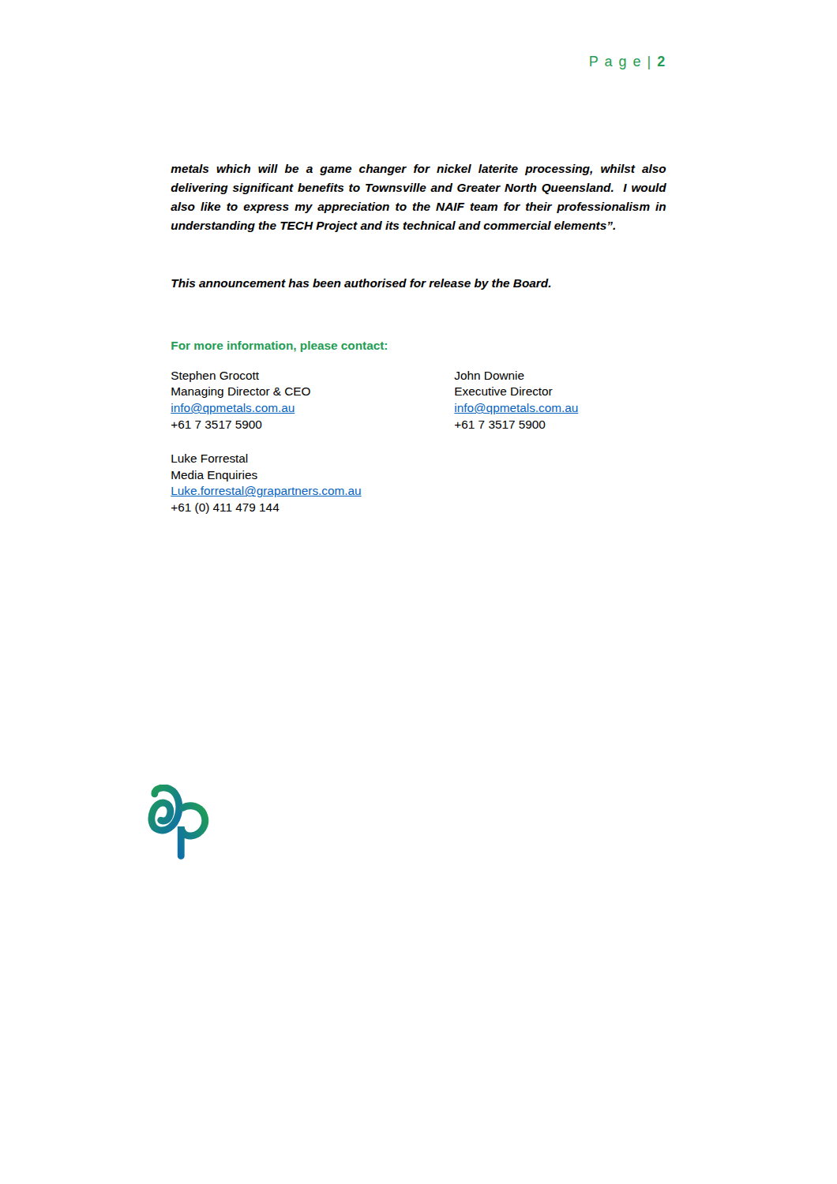P a g e | 2
metals which will be a game changer for nickel laterite processing, whilst also delivering significant benefits to Townsville and Greater North Queensland. I would also like to express my appreciation to the NAIF team for their professionalism in understanding the TECH Project and its technical and commercial elements”.
This announcement has been authorised for release by the Board.
For more information, please contact:
| Stephen Grocott Managing Director & CEO info@qpmetals.com.au +61 7 3517 5900 | John Downie Executive Director info@qpmetals.com.au +61 7 3517 5900 |
| Luke Forrestal Media Enquiries Luke.forrestal@grapartners.com.au +61 (0) 411 479 144 | |